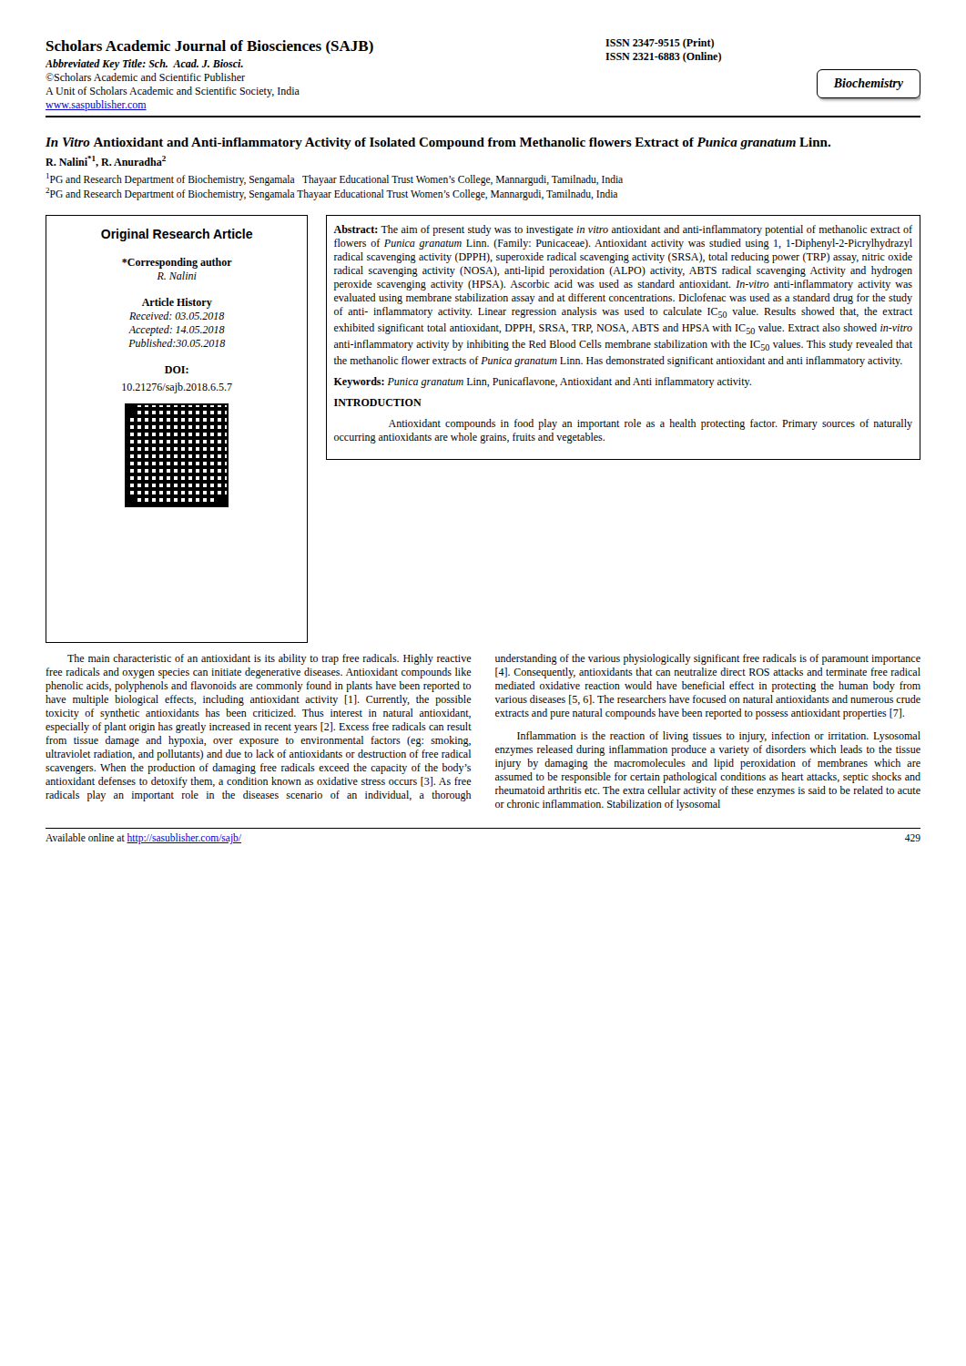Scholars Academic Journal of Biosciences (SAJB)
Abbreviated Key Title: Sch. Acad. J. Biosci.
©Scholars Academic and Scientific Publisher
A Unit of Scholars Academic and Scientific Society, India
www.saspublisher.com
ISSN 2347-9515 (Print)
ISSN 2321-6883 (Online)
Biochemistry
In Vitro Antioxidant and Anti-inflammatory Activity of Isolated Compound from Methanolic flowers Extract of Punica granatum Linn.
R. Nalini*1, R. Anuradha2
1PG and Research Department of Biochemistry, Sengamala Thayaar Educational Trust Women’s College, Mannargudi, Tamilnadu, India
2PG and Research Department of Biochemistry, Sengamala Thayaar Educational Trust Women’s College, Mannargudi, Tamilnadu, India
Original Research Article
*Corresponding author
R. Nalini
Article History
Received: 03.05.2018
Accepted: 14.05.2018
Published:30.05.2018
DOI:
10.21276/sajb.2018.6.5.7
Abstract: The aim of present study was to investigate in vitro antioxidant and anti-inflammatory potential of methanolic extract of flowers of Punica granatum Linn. (Family: Punicaceae). Antioxidant activity was studied using 1, 1-Diphenyl-2-Picrylhydrazyl radical scavenging activity (DPPH), superoxide radical scavenging activity (SRSA), total reducing power (TRP) assay, nitric oxide radical scavenging activity (NOSA), anti-lipid peroxidation (ALPO) activity, ABTS radical scavenging Activity and hydrogen peroxide scavenging activity (HPSA). Ascorbic acid was used as standard antioxidant. In-vitro anti-inflammatory activity was evaluated using membrane stabilization assay and at different concentrations. Diclofenac was used as a standard drug for the study of anti- inflammatory activity. Linear regression analysis was used to calculate IC50 value. Results showed that, the extract exhibited significant total antioxidant, DPPH, SRSA, TRP, NOSA, ABTS and HPSA with IC50 value. Extract also showed in-vitro anti-inflammatory activity by inhibiting the Red Blood Cells membrane stabilization with the IC50 values. This study revealed that the methanolic flower extracts of Punica granatum Linn. Has demonstrated significant antioxidant and anti inflammatory activity.
Keywords: Punica granatum Linn, Punicaflavone, Antioxidant and Anti inflammatory activity.
INTRODUCTION
Antioxidant compounds in food play an important role as a health protecting factor. Primary sources of naturally occurring antioxidants are whole grains, fruits and vegetables.
The main characteristic of an antioxidant is its ability to trap free radicals. Highly reactive free radicals and oxygen species can initiate degenerative diseases. Antioxidant compounds like phenolic acids, polyphenols and flavonoids are commonly found in plants have been reported to have multiple biological effects, including antioxidant activity [1]. Currently, the possible toxicity of synthetic antioxidants has been criticized. Thus interest in natural antioxidant, especially of plant origin has greatly increased in recent years [2]. Excess free radicals can result from tissue damage and hypoxia, over exposure to environmental factors (eg: smoking, ultraviolet radiation, and pollutants) and due to lack of antioxidants or destruction of free radical scavengers. When the production of damaging free radicals exceed the capacity of the body’s antioxidant defenses to detoxify them, a condition known as oxidative stress occurs [3]. As free radicals play an important role in the diseases scenario of an individual, a thorough understanding of the various physiologically significant free radicals is of paramount importance [4]. Consequently, antioxidants that can neutralize direct ROS attacks and terminate free radical mediated oxidative reaction would have beneficial effect in protecting the human body from various diseases [5, 6]. The researchers have focused on natural antioxidants and numerous crude extracts and pure natural compounds have been reported to possess antioxidant properties [7].
Inflammation is the reaction of living tissues to injury, infection or irritation. Lysosomal enzymes released during inflammation produce a variety of disorders which leads to the tissue injury by damaging the macromolecules and lipid peroxidation of membranes which are assumed to be responsible for certain pathological conditions as heart attacks, septic shocks and rheumatoid arthritis etc. The extra cellular activity of these enzymes is said to be related to acute or chronic inflammation. Stabilization of lysosomal
Available online at http://sasublisher.com/sajb/ 429